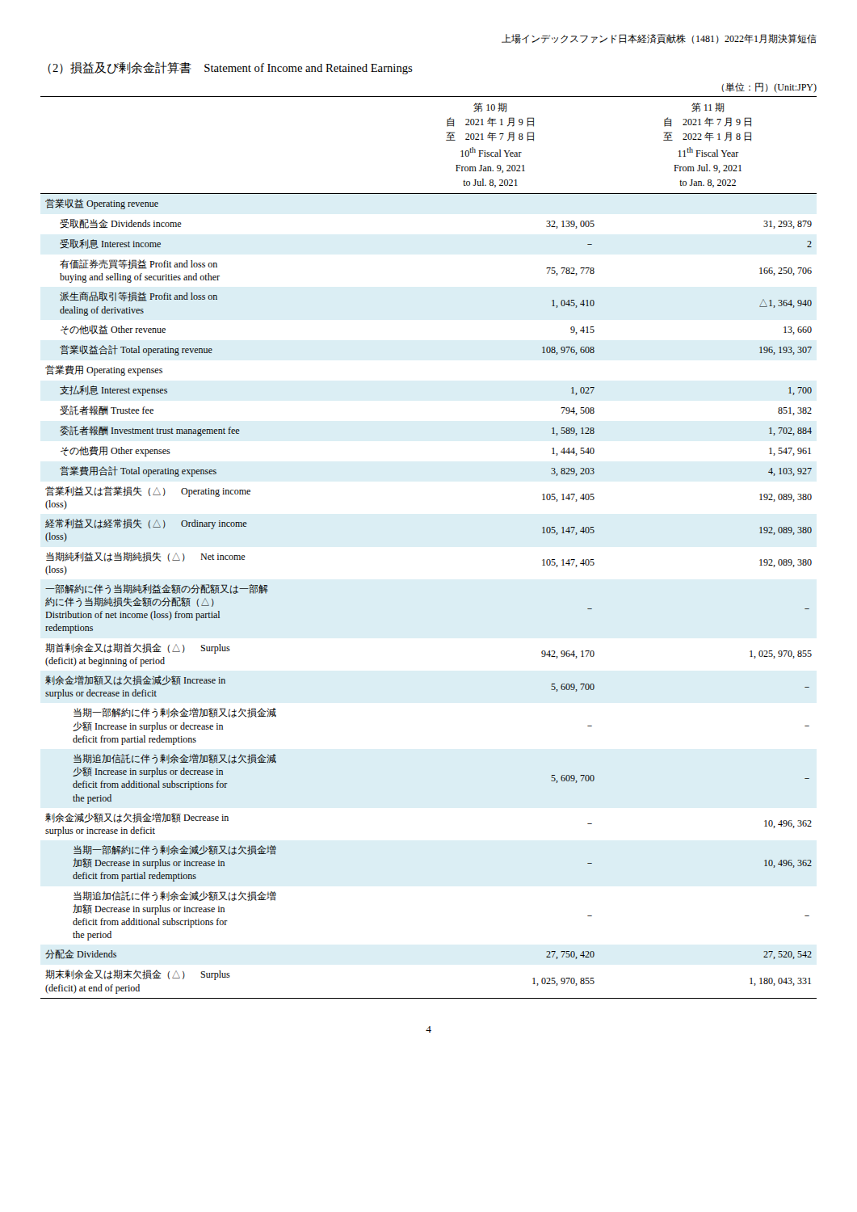上場インデックスファンド日本経済貢献株（1481）2022年1月期決算短信
（2）損益及び剰余金計算書　Statement of Income and Retained Earnings
（単位：円）(Unit:JPY)
| | 第 10 期 自 2021 年 1 月 9 日 至 2021 年 7 月 8 日 10 th Fiscal Year From Jan. 9, 2021 to Jul. 8, 2021 | 第 11 期 自 2021 年 7 月 9 日 至 2022 年 1 月 8 日 11 th Fiscal Year From Jul. 9, 2021 to Jan. 8, 2022 |
| --- | --- | --- |
| 営業収益 Operating revenue | | |
| 受取配当金 Dividends income | 32, 139, 005 | 31, 293, 879 |
| 受取利息 Interest income | － | 2 |
| 有価証券売買等損益 Profit and loss on buying and selling of securities and other | 75, 782, 778 | 166, 250, 706 |
| 派生商品取引等損益 Profit and loss on dealing of derivatives | 1, 045, 410 | △1, 364, 940 |
| その他収益 Other revenue | 9, 415 | 13, 660 |
| 営業収益合計 Total operating revenue | 108, 976, 608 | 196, 193, 307 |
| 営業費用 Operating expenses | | |
| 支払利息 Interest expenses | 1, 027 | 1, 700 |
| 受託者報酬 Trustee fee | 794, 508 | 851, 382 |
| 委託者報酬 Investment trust management fee | 1, 589, 128 | 1, 702, 884 |
| その他費用 Other expenses | 1, 444, 540 | 1, 547, 961 |
| 営業費用合計 Total operating expenses | 3, 829, 203 | 4, 103, 927 |
| 営業利益又は営業損失（△） Operating income (loss) | 105, 147, 405 | 192, 089, 380 |
| 経常利益又は経常損失（△） Ordinary income (loss) | 105, 147, 405 | 192, 089, 380 |
| 当期純利益又は当期純損失（△） Net income (loss) | 105, 147, 405 | 192, 089, 380 |
| 一部解約に伴う当期純利益金額の分配額又は一部解 約に伴う当期純損失金額の分配額（△） Distribution of net income (loss) from partial redemptions | － | － |
| 期首剰余金又は期首欠損金（△） Surplus (deficit) at beginning of period | 942, 964, 170 | 1, 025, 970, 855 |
| 剰余金増加額又は欠損金減少額 Increase in surplus or decrease in deficit | 5, 609, 700 | － |
| 当期一部解約に伴う剰余金増加額又は欠損金減 少額 Increase in surplus or decrease in deficit from partial redemptions | － | － |
| 当期追加信託に伴う剰余金増加額又は欠損金減 少額 Increase in surplus or decrease in deficit from additional subscriptions for the period | 5, 609, 700 | － |
| 剰余金減少額又は欠損金増加額 Decrease in surplus or increase in deficit | － | 10, 496, 362 |
| 当期一部解約に伴う剰余金減少額又は欠損金増 加額 Decrease in surplus or increase in deficit from partial redemptions | － | 10, 496, 362 |
| 当期追加信託に伴う剰余金減少額又は欠損金増 加額 Decrease in surplus or increase in deficit from additional subscriptions for the period | － | － |
| 分配金 Dividends | 27, 750, 420 | 27, 520, 542 |
| 期末剰余金又は期末欠損金（△） Surplus (deficit) at end of period | 1, 025, 970, 855 | 1, 180, 043, 331 |
4